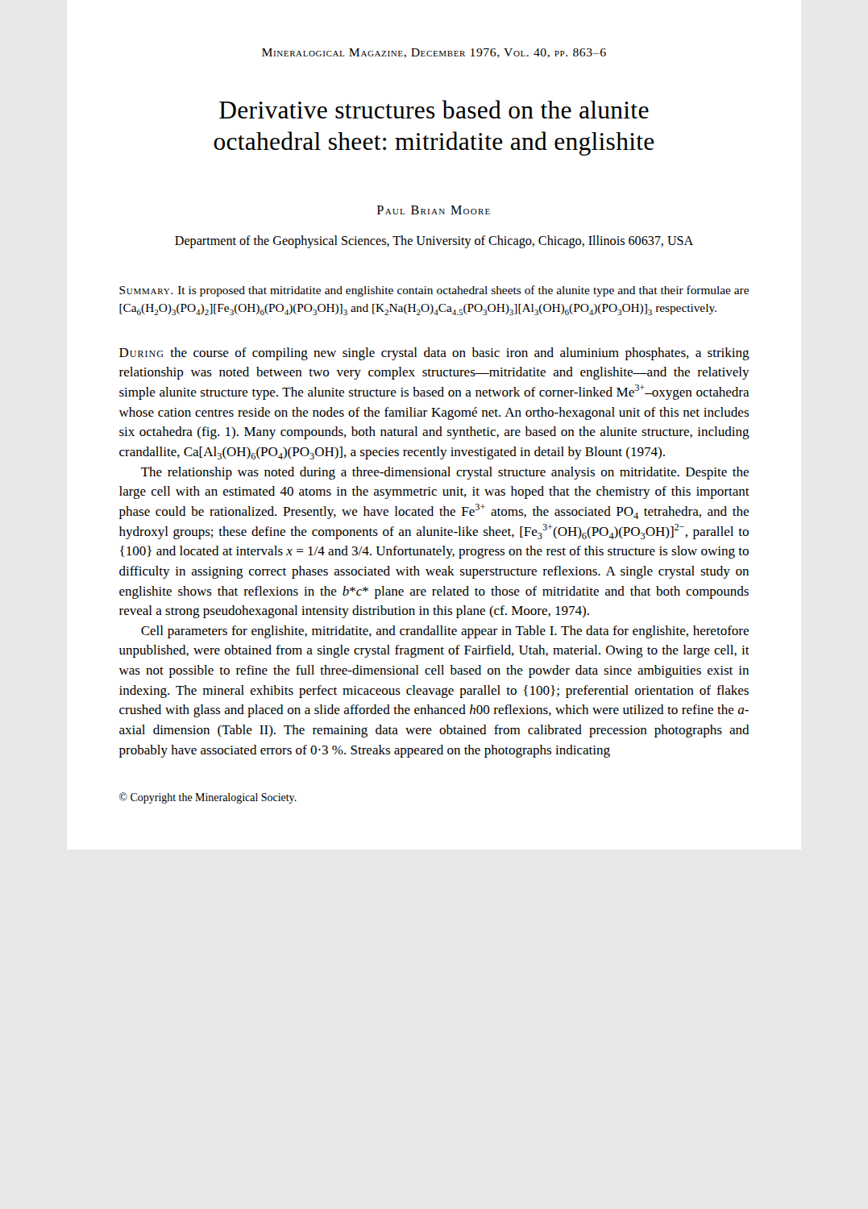Mineralogical Magazine, December 1976, Vol. 40, pp. 863–6
Derivative structures based on the alunite
octahedral sheet: mitridatite and englishite
Paul Brian Moore
Department of the Geophysical Sciences, The University of Chicago, Chicago, Illinois 60637, USA
Summary. It is proposed that mitridatite and englishite contain octahedral sheets of the alunite type and that their formulae are [Ca6(H2O)3(PO4)2][Fe3(OH)6(PO4)(PO3OH)]3 and [K2Na(H2O)4Ca4.5(PO3OH)3][Al3(OH)6(PO4)(PO3OH)]3 respectively.
During the course of compiling new single crystal data on basic iron and aluminium phosphates, a striking relationship was noted between two very complex structures—mitridatite and englishite—and the relatively simple alunite structure type. The alunite structure is based on a network of corner-linked Me3+–oxygen octahedra whose cation centres reside on the nodes of the familiar Kagomé net. An ortho-hexagonal unit of this net includes six octahedra (fig. 1). Many compounds, both natural and synthetic, are based on the alunite structure, including crandallite, Ca[Al3(OH)6(PO4)(PO3OH)], a species recently investigated in detail by Blount (1974).
The relationship was noted during a three-dimensional crystal structure analysis on mitridatite. Despite the large cell with an estimated 40 atoms in the asymmetric unit, it was hoped that the chemistry of this important phase could be rationalized. Presently, we have located the Fe3+ atoms, the associated PO4 tetrahedra, and the hydroxyl groups; these define the components of an alunite-like sheet, [Fe33+(OH)6(PO4)(PO3OH)]2−, parallel to {100} and located at intervals x = 1/4 and 3/4. Unfortunately, progress on the rest of this structure is slow owing to difficulty in assigning correct phases associated with weak superstructure reflexions. A single crystal study on englishite shows that reflexions in the b*c* plane are related to those of mitridatite and that both compounds reveal a strong pseudohexagonal intensity distribution in this plane (cf. Moore, 1974).
Cell parameters for englishite, mitridatite, and crandallite appear in Table I. The data for englishite, heretofore unpublished, were obtained from a single crystal fragment of Fairfield, Utah, material. Owing to the large cell, it was not possible to refine the full three-dimensional cell based on the powder data since ambiguities exist in indexing. The mineral exhibits perfect micaceous cleavage parallel to {100}; preferential orientation of flakes crushed with glass and placed on a slide afforded the enhanced h00 reflexions, which were utilized to refine the a-axial dimension (Table II). The remaining data were obtained from calibrated precession photographs and probably have associated errors of 0·3 %. Streaks appeared on the photographs indicating
© Copyright the Mineralogical Society.